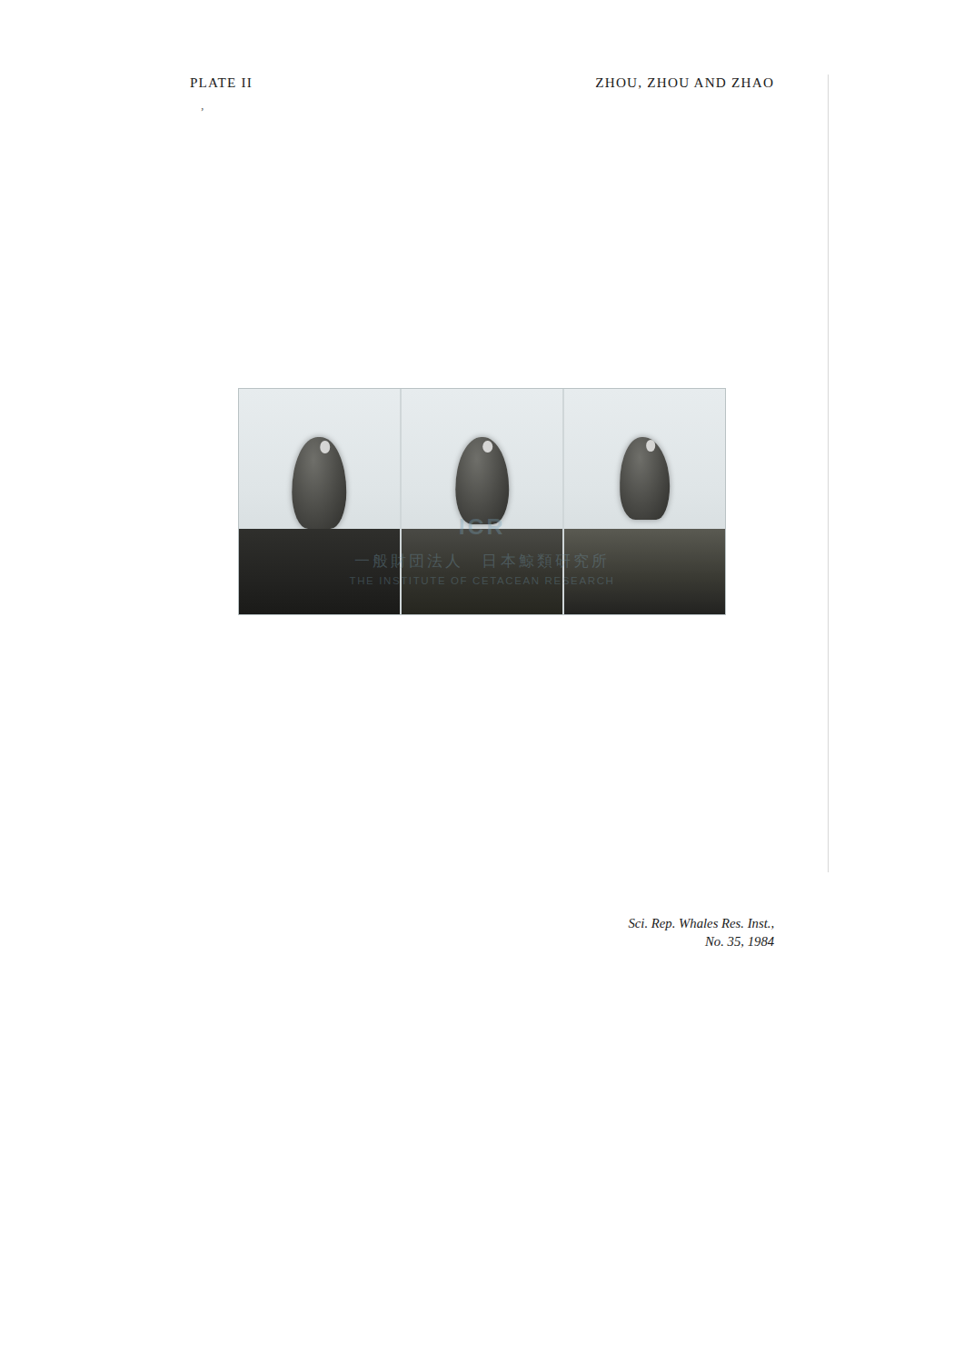Plate II Zhou, Zhou and Zhao
ʼ
ICR
一般財団法人　日本鯨類研究所
The Institute of Cetacean Research
Sci. Rep. Whales Res. Inst.,
No. 35, 1984